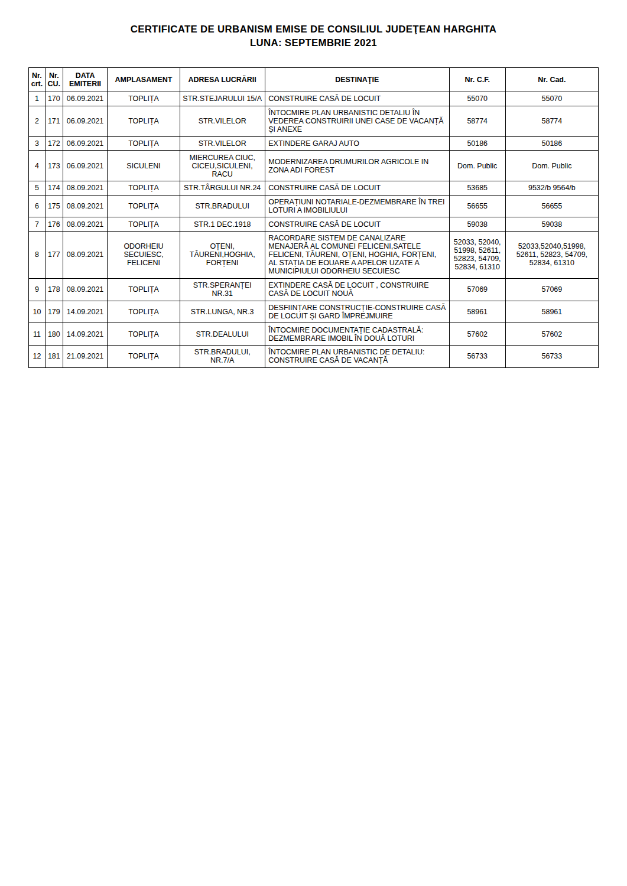CERTIFICATE DE URBANISM EMISE DE CONSILIUL JUDEŢEAN HARGHITA
LUNA: SEPTEMBRIE 2021
| Nr. crt. | Nr. CU. | DATA EMITERII | AMPLASAMENT | ADRESA LUCRĂRII | DESTINAŢIE | Nr. C.F. | Nr. Cad. |
| --- | --- | --- | --- | --- | --- | --- | --- |
| 1 | 170 | 06.09.2021 | TOPLIȚA | STR.STEJARULUI 15/A | CONSTRUIRE CASĂ DE LOCUIT | 55070 | 55070 |
| 2 | 171 | 06.09.2021 | TOPLIȚA | STR.VILELOR | ÎNTOCMIRE PLAN URBANISTIC DETALIU ÎN VEDEREA CONSTRUIRII UNEI CASE DE VACANȚĂ ȘI ANEXE | 58774 | 58774 |
| 3 | 172 | 06.09.2021 | TOPLIȚA | STR.VILELOR | EXTINDERE GARAJ AUTO | 50186 | 50186 |
| 4 | 173 | 06.09.2021 | SICULENI | MIERCUREA CIUC, CICEU,SICULENI, RACU | MODERNIZAREA DRUMURILOR AGRICOLE IN ZONA ADI FOREST | Dom. Public | Dom. Public |
| 5 | 174 | 08.09.2021 | TOPLIȚA | STR.TÂRGULUI NR.24 | CONSTRUIRE CASĂ DE LOCUIT | 53685 | 9532/b 9564/b |
| 6 | 175 | 08.09.2021 | TOPLIȚA | STR.BRADULUI | OPERAȚIUNI NOTARIALE-DEZMEMBRARE ÎN TREI LOTURI A IMOBILIULUI | 56655 | 56655 |
| 7 | 176 | 08.09.2021 | TOPLIȚA | STR.1 DEC.1918 | CONSTRUIRE CASĂ DE LOCUIT | 59038 | 59038 |
| 8 | 177 | 08.09.2021 | ODORHEIU SECUIESC, FELICENI | OȚENI, TĂURENI,HOGHIA, FORȚENI | RACORDARE SISTEM DE CANALIZARE MENAJERĂ AL COMUNEI FELICENI,SATELE FELICENI, TĂURENI, OȚENI, HOGHIA, FORȚENI, AL STAȚIA DE EOUARE A APELOR UZATE A MUNICIPIULUI ODORHEIU SECUIESC | 52033, 52040, 51998, 52611, 52823, 54709, 52834, 61310 | 52033,52040,51998, 52611, 52823, 54709, 52834, 61310 |
| 9 | 178 | 08.09.2021 | TOPLIȚA | STR.SPERANȚEI NR.31 | EXTINDERE CASĂ DE LOCUIT , CONSTRUIRE CASĂ DE LOCUIT NOUĂ | 57069 | 57069 |
| 10 | 179 | 14.09.2021 | TOPLIȚA | STR.LUNGA, NR.3 | DESFIINȚARE CONSTRUCȚIE-CONSTRUIRE CASĂ DE LOCUIT ȘI GARD ÎMPREJMUIRE | 58961 | 58961 |
| 11 | 180 | 14.09.2021 | TOPLIȚA | STR.DEALULUI | ÎNTOCMIRE DOCUMENTAȚIE CADASTRALĂ: DEZMEMBRARE IMOBIL ÎN DOUĂ LOTURI | 57602 | 57602 |
| 12 | 181 | 21.09.2021 | TOPLIȚA | STR.BRADULUI, NR.7/A | ÎNTOCMIRE PLAN URBANISTIC DE DETALIU: CONSTRUIRE CASĂ DE VACANȚĂ | 56733 | 56733 |